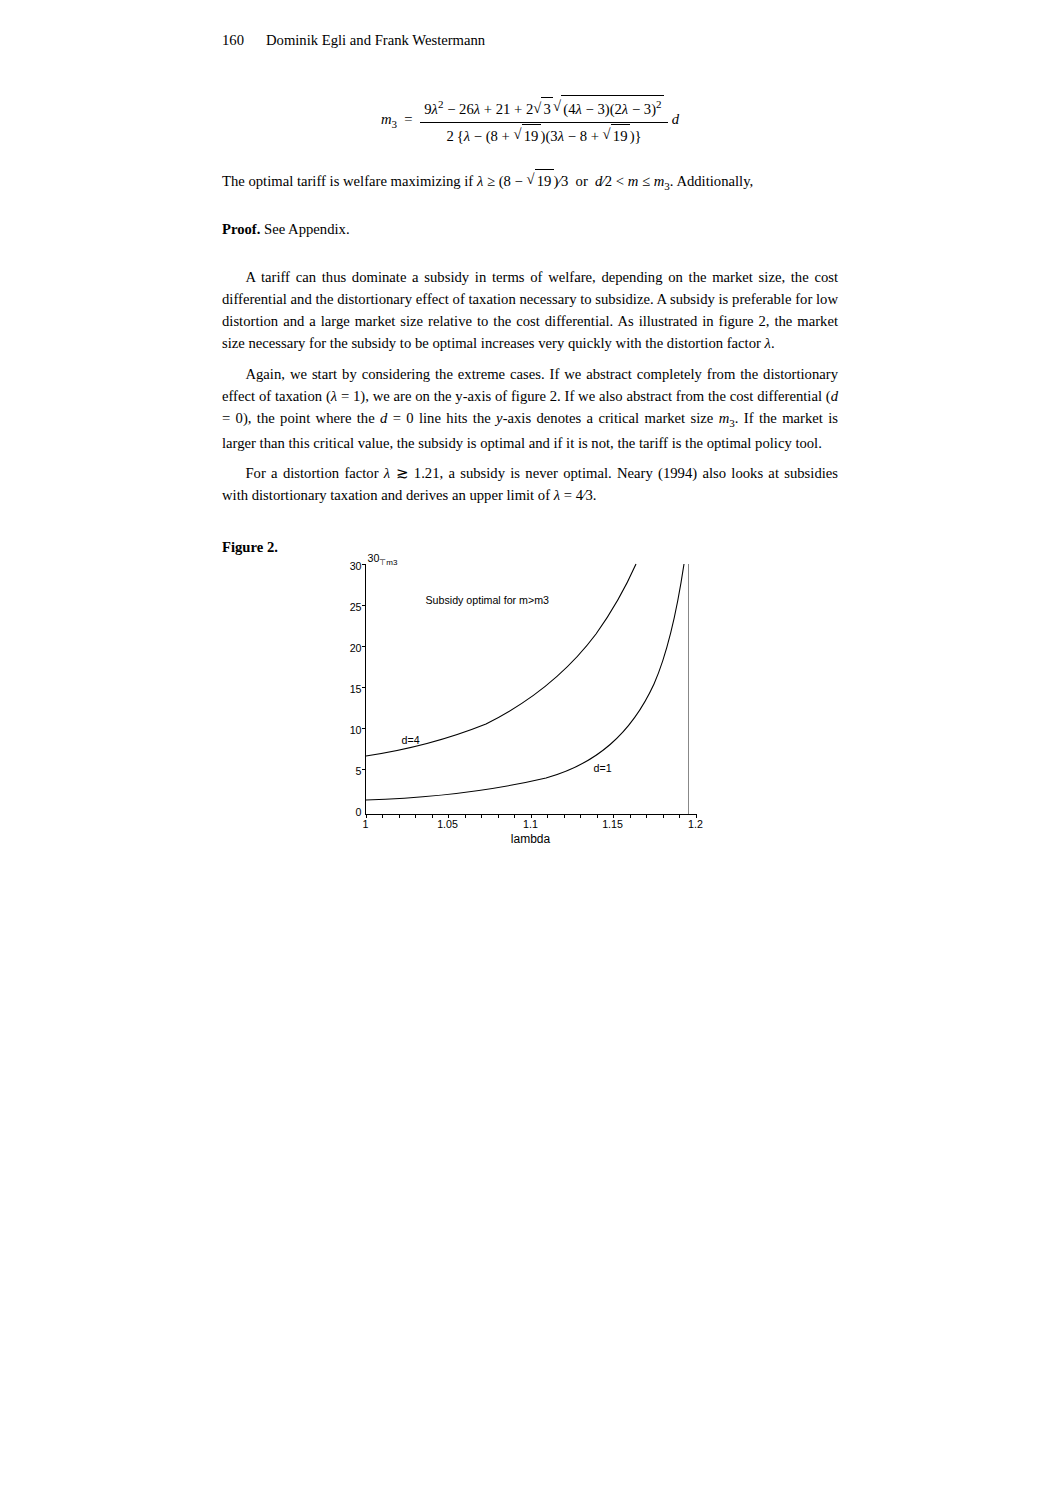160 Dominik Egli and Frank Westermann
m3 = 9λ2 − 26λ + 21 + 23(4λ − 3)(2λ − 3)2 2 {λ − (8 + 19)(3λ − 8 + 19)} d
The optimal tariff is welfare maximizing if λ ≥ (8 − 19)⁄3 or d⁄2 < m ≤ m3. Additionally,
Proof. See Appendix.
A tariff can thus dominate a subsidy in terms of welfare, depending on the market size, the cost differential and the distortionary effect of taxation necessary to subsidize. A subsidy is preferable for low distortion and a large market size relative to the cost differential. As illustrated in figure 2, the market size necessary for the subsidy to be optimal increases very quickly with the distortion factor λ.
Again, we start by considering the extreme cases. If we abstract completely from the distortionary effect of taxation (λ = 1), we are on the y-axis of figure 2. If we also abstract from the cost differential (d = 0), the point where the d = 0 line hits the y-axis denotes a critical market size m3. If the market is larger than this critical value, the subsidy is optimal and if it is not, the tariff is the optimal policy tool.
For a distortion factor λ ≳ 1.21, a subsidy is never optimal. Neary (1994) also looks at subsidies with distortionary taxation and derives an upper limit of λ = 4⁄3.
Figure 2.
30⊤m3 30 25 20 15 10 5 0 1 1.05 1.1 1.15 1.2 lambda Subsidy optimal for m>m3 d=4 d=1